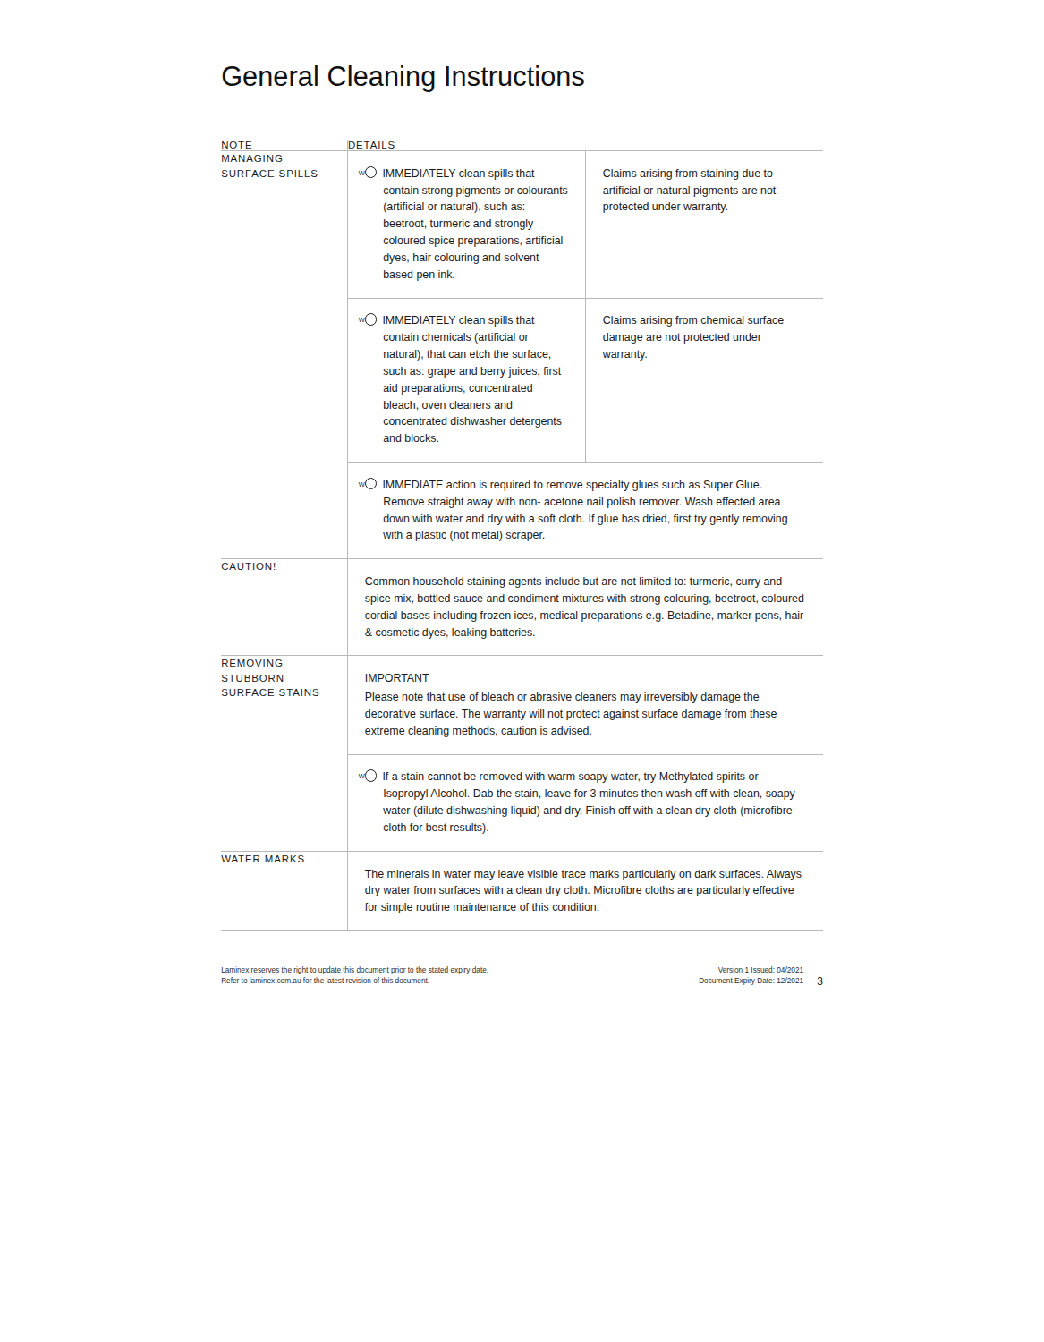General Cleaning Instructions
| NOTE | DETAILS |
| --- | --- |
| MANAGING SURFACE SPILLS | / W IMMEDIATELY clean spills that contain strong pigments or colourants (artificial or natural), such as: beetroot, turmeric and strongly coloured spice preparations, artificial dyes, hair colouring and solvent based pen ink. / Claims arising from staining due to artificial or natural pigments are not protected under warranty. / / W IMMEDIATELY clean spills that contain chemicals (artificial or natural), that can etch the surface, such as: grape and berry juices, first aid preparations, concentrated bleach, oven cleaners and concentrated dishwasher detergents and blocks. / Claims arising from chemical surface damage are not protected under warranty. / / W IMMEDIATE action is required to remove specialty glues such as Super Glue. Remove straight away with non- acetone nail polish remover. Wash effected area down with water and dry with a soft cloth. If glue has dried, first try gently removing with a plastic (not metal) scraper. / |
| CAUTION! | / Common household staining agents include but are not limited to: turmeric, curry and spice mix, bottled sauce and condiment mixtures with strong colouring, beetroot, coloured cordial bases including frozen ices, medical preparations e.g. Betadine, marker pens, hair & cosmetic dyes, leaking batteries. / |
| REMOVING STUBBORN SURFACE STAINS | / IMPORTANT Please note that use of bleach or abrasive cleaners may irreversibly damage the decorative surface. The warranty will not protect against surface damage from these extreme cleaning methods, caution is advised. / / W If a stain cannot be removed with warm soapy water, try Methylated spirits or Isopropyl Alcohol. Dab the stain, leave for 3 minutes then wash off with clean, soapy water (dilute dishwashing liquid) and dry. Finish off with a clean dry cloth (microfibre cloth for best results). / |
| WATER MARKS | / The minerals in water may leave visible trace marks particularly on dark surfaces. Always dry water from surfaces with a clean dry cloth. Microfibre cloths are particularly effective for simple routine maintenance of this condition. / |
Laminex reserves the right to update this document prior to the stated expiry date.
Refer to laminex.com.au for the latest revision of this document.
Version 1 Issued: 04/2021
Document Expiry Date: 12/2021
3